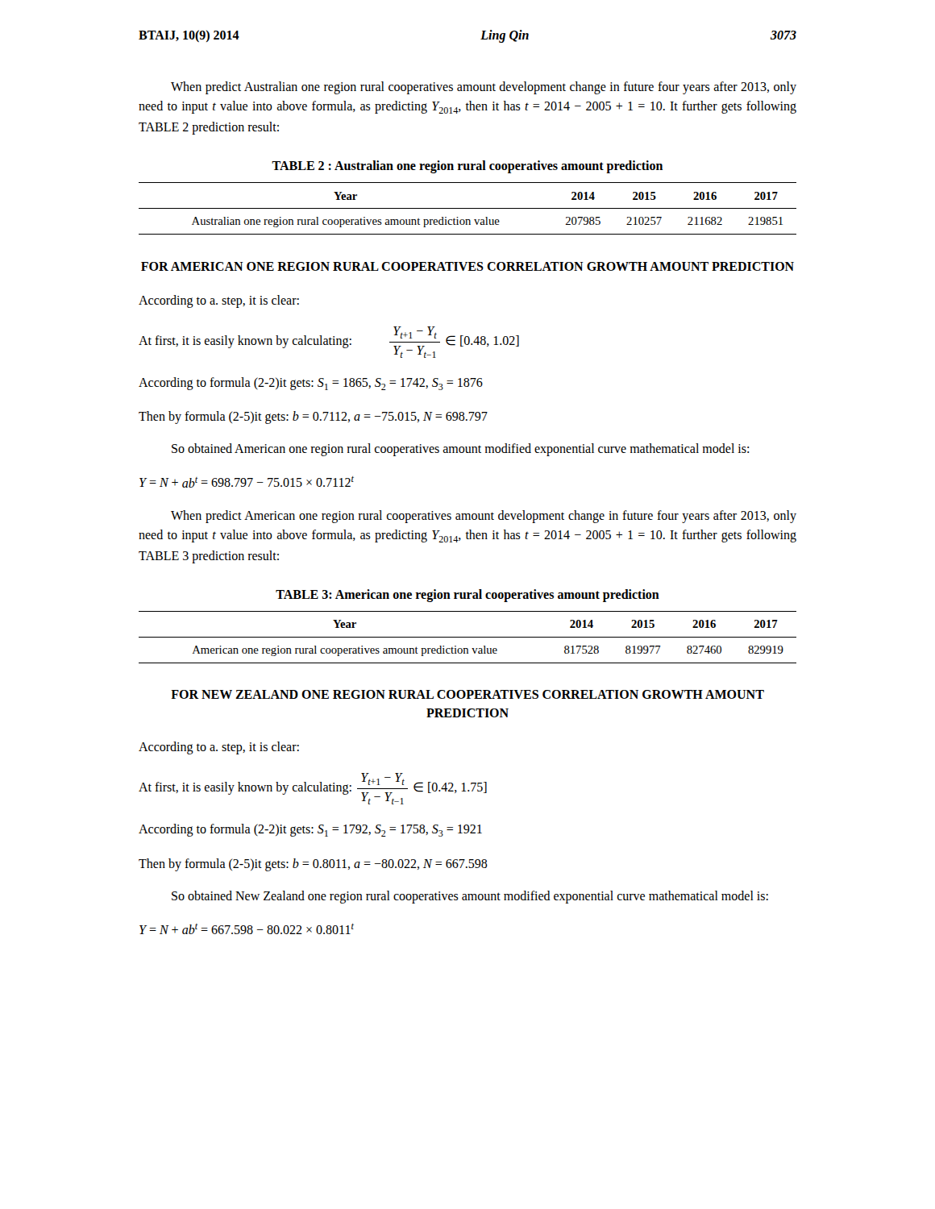BTAIJ, 10(9) 2014 Ling Qin 3073
When predict Australian one region rural cooperatives amount development change in future four years after 2013, only need to input t value into above formula, as predicting Y2014, then it has t = 2014 − 2005 + 1 = 10. It further gets following TABLE 2 prediction result:
TABLE 2 : Australian one region rural cooperatives amount prediction
| Year | 2014 | 2015 | 2016 | 2017 |
| --- | --- | --- | --- | --- |
| Australian one region rural cooperatives amount prediction value | 207985 | 210257 | 211682 | 219851 |
For American one region rural cooperatives correlation growth amount prediction
According to a. step, it is clear:
At first, it is easily known by calculating: Yt+1 − Yt Yt − Yt−1 ∈ [0.48, 1.02]
According to formula (2-2)it gets: S1 = 1865, S2 = 1742, S3 = 1876
Then by formula (2-5)it gets: b = 0.7112, a = −75.015, N = 698.797
So obtained American one region rural cooperatives amount modified exponential curve mathematical model is:
Y = N + abt = 698.797 − 75.015 × 0.7112t
When predict American one region rural cooperatives amount development change in future four years after 2013, only need to input t value into above formula, as predicting Y2014, then it has t = 2014 − 2005 + 1 = 10. It further gets following TABLE 3 prediction result:
TABLE 3: American one region rural cooperatives amount prediction
| Year | 2014 | 2015 | 2016 | 2017 |
| --- | --- | --- | --- | --- |
| American one region rural cooperatives amount prediction value | 817528 | 819977 | 827460 | 829919 |
For New Zealand one region rural cooperatives correlation growth amount prediction
According to a. step, it is clear:
At first, it is easily known by calculating: Yt+1 − Yt Yt − Yt−1 ∈ [0.42, 1.75]
According to formula (2-2)it gets: S1 = 1792, S2 = 1758, S3 = 1921
Then by formula (2-5)it gets: b = 0.8011, a = −80.022, N = 667.598
So obtained New Zealand one region rural cooperatives amount modified exponential curve mathematical model is:
Y = N + abt = 667.598 − 80.022 × 0.8011t